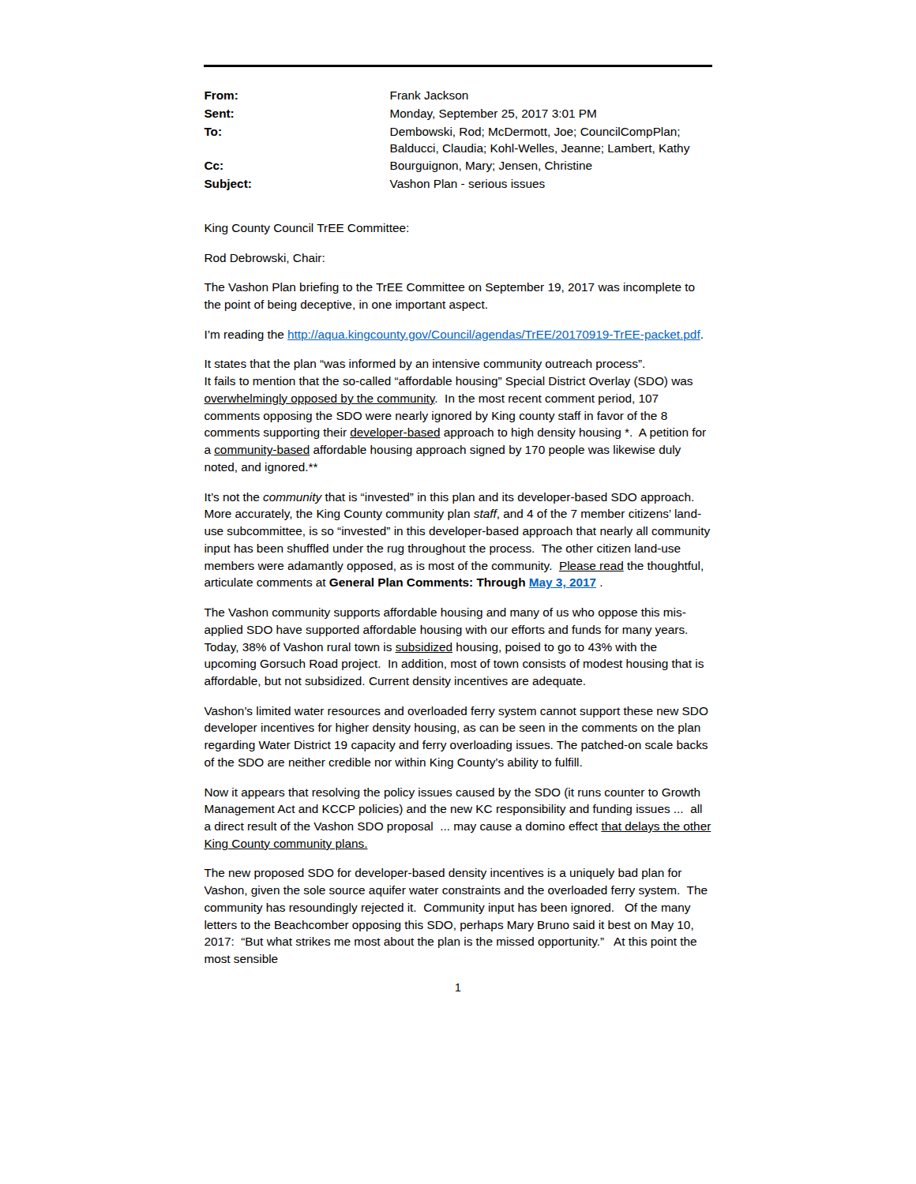| From: | Frank Jackson |
| Sent: | Monday, September 25, 2017 3:01 PM |
| To: | Dembowski, Rod; McDermott, Joe; CouncilCompPlan; Balducci, Claudia; Kohl-Welles, Jeanne; Lambert, Kathy |
| Cc: | Bourguignon, Mary; Jensen, Christine |
| Subject: | Vashon Plan - serious issues |
King County Council TrEE Committee:
Rod Debrowski, Chair:
The Vashon Plan briefing to the TrEE Committee on September 19, 2017 was incomplete to the point of being deceptive, in one important aspect.
I’m reading the http://aqua.kingcounty.gov/Council/agendas/TrEE/20170919-TrEE-packet.pdf.
It states that the plan “was informed by an intensive community outreach process”.
It fails to mention that the so-called “affordable housing” Special District Overlay (SDO) was overwhelmingly opposed by the community. In the most recent comment period, 107 comments opposing the SDO were nearly ignored by King county staff in favor of the 8 comments supporting their developer-based approach to high density housing *. A petition for a community-based affordable housing approach signed by 170 people was likewise duly noted, and ignored.**
It’s not the community that is “invested” in this plan and its developer-based SDO approach. More accurately, the King County community plan staff, and 4 of the 7 member citizens’ land-use subcommittee, is so “invested” in this developer-based approach that nearly all community input has been shuffled under the rug throughout the process. The other citizen land-use members were adamantly opposed, as is most of the community. Please read the thoughtful, articulate comments at General Plan Comments: Through May 3, 2017 .
The Vashon community supports affordable housing and many of us who oppose this mis-applied SDO have supported affordable housing with our efforts and funds for many years. Today, 38% of Vashon rural town is subsidized housing, poised to go to 43% with the upcoming Gorsuch Road project. In addition, most of town consists of modest housing that is affordable, but not subsidized. Current density incentives are adequate.
Vashon’s limited water resources and overloaded ferry system cannot support these new SDO developer incentives for higher density housing, as can be seen in the comments on the plan regarding Water District 19 capacity and ferry overloading issues. The patched-on scale backs of the SDO are neither credible nor within King County’s ability to fulfill.
Now it appears that resolving the policy issues caused by the SDO (it runs counter to Growth Management Act and KCCP policies) and the new KC responsibility and funding issues ... all a direct result of the Vashon SDO proposal ... may cause a domino effect that delays the other King County community plans.
The new proposed SDO for developer-based density incentives is a uniquely bad plan for Vashon, given the sole source aquifer water constraints and the overloaded ferry system. The community has resoundingly rejected it. Community input has been ignored. Of the many letters to the Beachcomber opposing this SDO, perhaps Mary Bruno said it best on May 10, 2017: “But what strikes me most about the plan is the missed opportunity.” At this point the most sensible
1